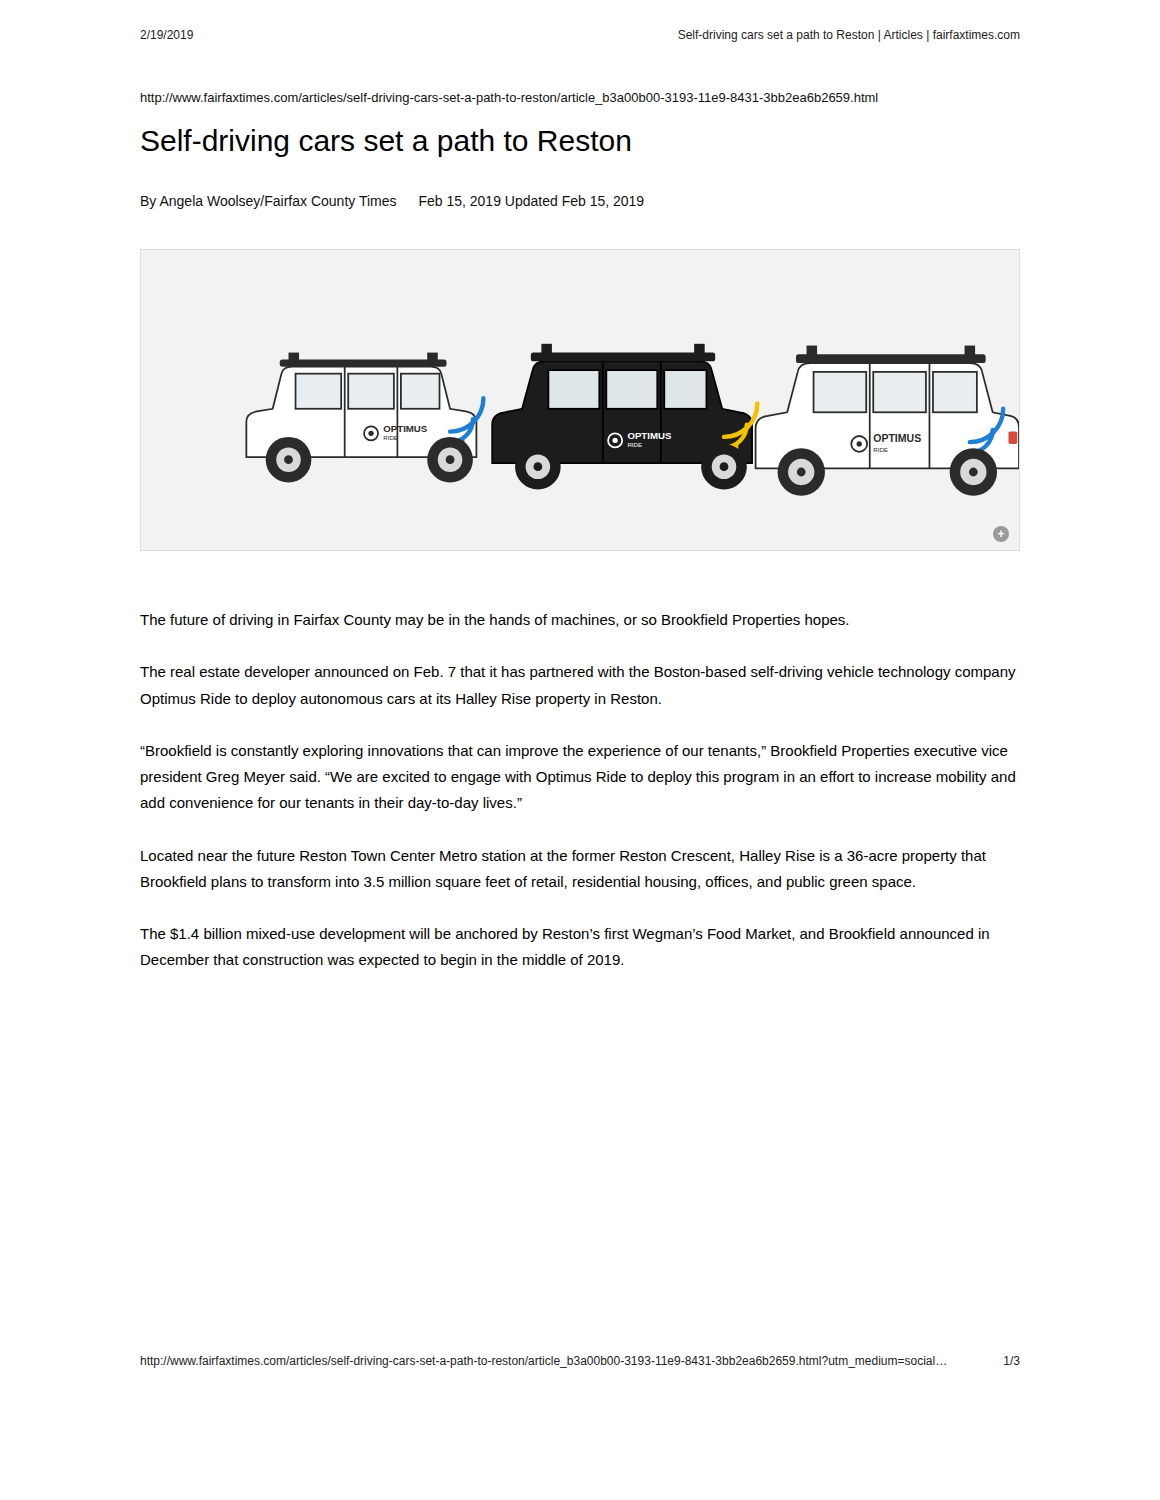2/19/2019 Self-driving cars set a path to Reston | Articles | fairfaxtimes.com
http://www.fairfaxtimes.com/articles/self-driving-cars-set-a-path-to-reston/article_b3a00b00-3193-11e9-8431-3bb2ea6b2659.html
Self-driving cars set a path to Reston
By Angela Woolsey/Fairfax County Times Feb 15, 2019 Updated Feb 15, 2019
OPTIMUS RIDE OPTIMUS RIDE OPTIMUS RIDE
+
The future of driving in Fairfax County may be in the hands of machines, or so Brookfield Properties hopes.
The real estate developer announced on Feb. 7 that it has partnered with the Boston-based self-driving vehicle technology company Optimus Ride to deploy autonomous cars at its Halley Rise property in Reston.
“Brookfield is constantly exploring innovations that can improve the experience of our tenants,” Brookfield Properties executive vice president Greg Meyer said. “We are excited to engage with Optimus Ride to deploy this program in an effort to increase mobility and add convenience for our tenants in their day-to-day lives.”
Located near the future Reston Town Center Metro station at the former Reston Crescent, Halley Rise is a 36-acre property that Brookfield plans to transform into 3.5 million square feet of retail, residential housing, offices, and public green space.
The $1.4 billion mixed-use development will be anchored by Reston’s first Wegman’s Food Market, and Brookfield announced in December that construction was expected to begin in the middle of 2019.
http://www.fairfaxtimes.com/articles/self-driving-cars-set-a-path-to-reston/article_b3a00b00-3193-11e9-8431-3bb2ea6b2659.html?utm_medium=social… 1/3